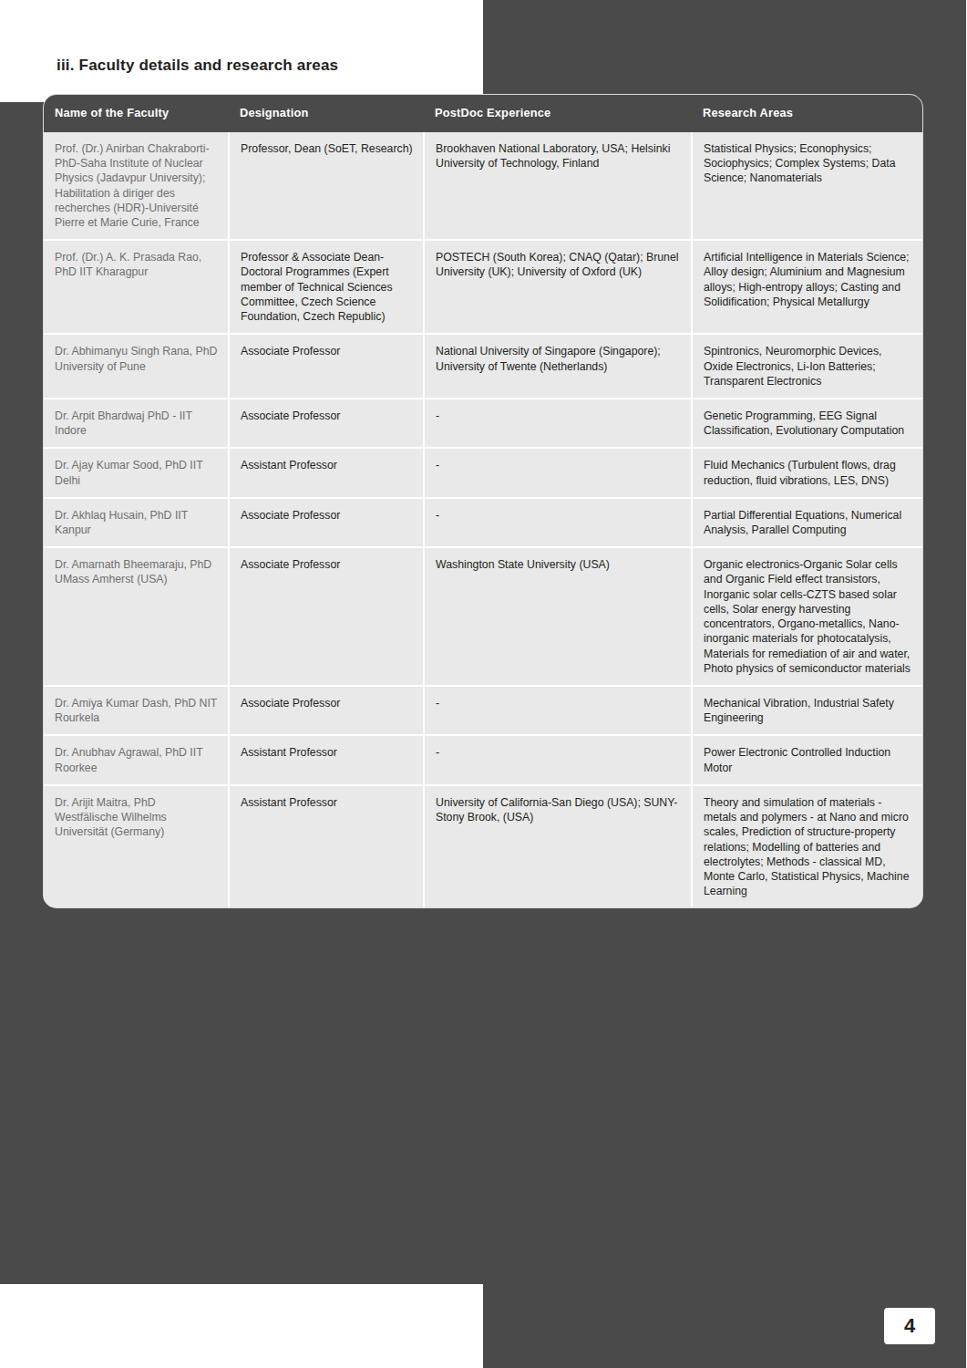iii. Faculty details and research areas
| Name of the Faculty | Designation | PostDoc Experience | Research Areas |
| --- | --- | --- | --- |
| Prof. (Dr.) Anirban Chakraborti-PhD-Saha Institute of Nuclear Physics (Jadavpur University); Habilitation à diriger des recherches (HDR)-Université Pierre et Marie Curie, France | Professor, Dean (SoET, Research) | Brookhaven National Laboratory, USA; Helsinki University of Technology, Finland | Statistical Physics; Econophysics; Sociophysics; Complex Systems; Data Science; Nanomaterials |
| Prof. (Dr.) A. K. Prasada Rao, PhD IIT Kharagpur | Professor & Associate Dean-Doctoral Programmes (Expert member of Technical Sciences Committee, Czech Science Foundation, Czech Republic) | POSTECH (South Korea); CNAQ (Qatar); Brunel University (UK); University of Oxford (UK) | Artificial Intelligence in Materials Science; Alloy design; Aluminium and Magnesium alloys; High-entropy alloys; Casting and Solidification; Physical Metallurgy |
| Dr. Abhimanyu Singh Rana, PhD University of Pune | Associate Professor | National University of Singapore (Singapore); University of Twente (Netherlands) | Spintronics, Neuromorphic Devices, Oxide Electronics, Li-Ion Batteries; Transparent Electronics |
| Dr. Arpit Bhardwaj PhD - IIT Indore | Associate Professor | - | Genetic Programming, EEG Signal Classification, Evolutionary Computation |
| Dr. Ajay Kumar Sood, PhD IIT Delhi | Assistant Professor | - | Fluid Mechanics (Turbulent flows, drag reduction, fluid vibrations, LES, DNS) |
| Dr. Akhlaq Husain, PhD IIT Kanpur | Associate Professor | - | Partial Differential Equations, Numerical Analysis, Parallel Computing |
| Dr. Amarnath Bheemaraju, PhD UMass Amherst (USA) | Associate Professor | Washington State University (USA) | Organic electronics-Organic Solar cells and Organic Field effect transistors, Inorganic solar cells-CZTS based solar cells, Solar energy harvesting concentrators, Organo-metallics, Nano-inorganic materials for photocatalysis, Materials for remediation of air and water, Photo physics of semiconductor materials |
| Dr. Amiya Kumar Dash, PhD NIT Rourkela | Associate Professor | - | Mechanical Vibration, Industrial Safety Engineering |
| Dr. Anubhav Agrawal, PhD IIT Roorkee | Assistant Professor | - | Power Electronic Controlled Induction Motor |
| Dr. Arijit Maitra, PhD Westfälische Wilhelms Universität (Germany) | Assistant Professor | University of California-San Diego (USA); SUNY-Stony Brook, (USA) | Theory and simulation of materials - metals and polymers - at Nano and micro scales, Prediction of structure-property relations; Modelling of batteries and electrolytes; Methods - classical MD, Monte Carlo, Statistical Physics, Machine Learning |
4